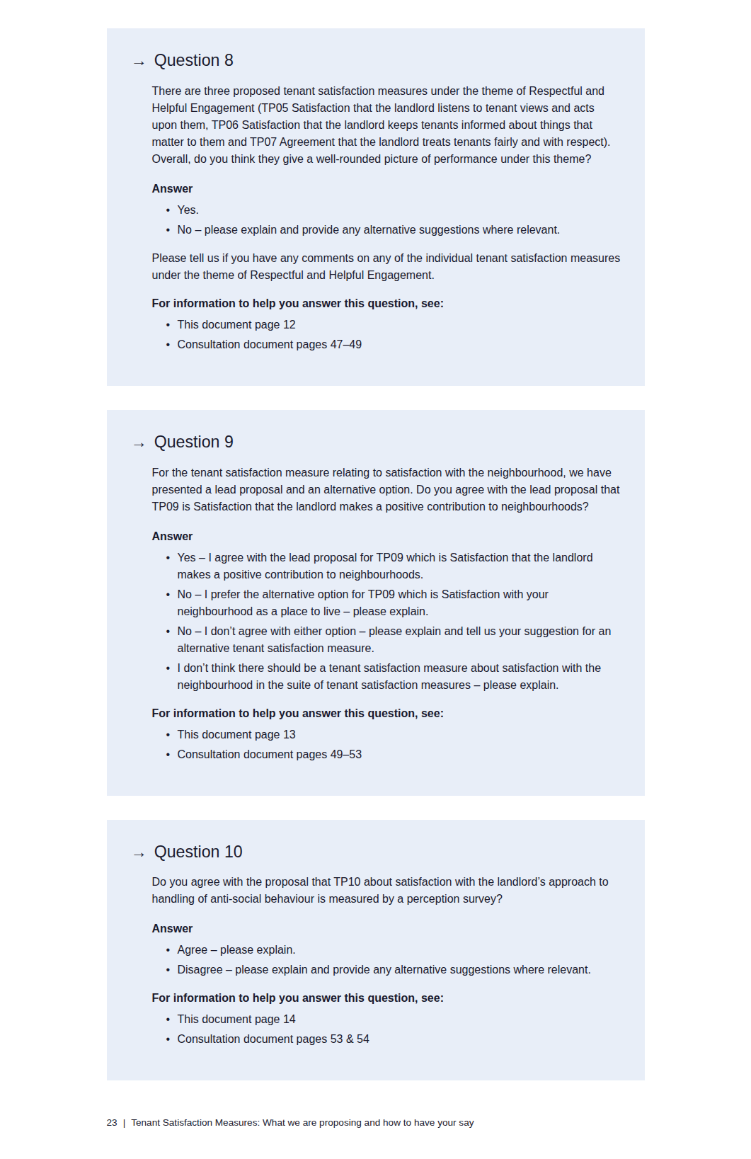→Question 8
There are three proposed tenant satisfaction measures under the theme of Respectful and Helpful Engagement (TP05 Satisfaction that the landlord listens to tenant views and acts upon them, TP06 Satisfaction that the landlord keeps tenants informed about things that matter to them and TP07 Agreement that the landlord treats tenants fairly and with respect). Overall, do you think they give a well-rounded picture of performance under this theme?
Answer
Yes.
No – please explain and provide any alternative suggestions where relevant.
Please tell us if you have any comments on any of the individual tenant satisfaction measures under the theme of Respectful and Helpful Engagement.
For information to help you answer this question, see:
This document page 12
Consultation document pages 47–49
→Question 9
For the tenant satisfaction measure relating to satisfaction with the neighbourhood, we have presented a lead proposal and an alternative option. Do you agree with the lead proposal that TP09 is Satisfaction that the landlord makes a positive contribution to neighbourhoods?
Answer
Yes – I agree with the lead proposal for TP09 which is Satisfaction that the landlord makes a positive contribution to neighbourhoods.
No – I prefer the alternative option for TP09 which is Satisfaction with your neighbourhood as a place to live – please explain.
No – I don’t agree with either option – please explain and tell us your suggestion for an alternative tenant satisfaction measure.
I don’t think there should be a tenant satisfaction measure about satisfaction with the neighbourhood in the suite of tenant satisfaction measures – please explain.
For information to help you answer this question, see:
This document page 13
Consultation document pages 49–53
→Question 10
Do you agree with the proposal that TP10 about satisfaction with the landlord’s approach to handling of anti-social behaviour is measured by a perception survey?
Answer
Agree – please explain.
Disagree – please explain and provide any alternative suggestions where relevant.
For information to help you answer this question, see:
This document page 14
Consultation document pages 53 & 54
23|Tenant Satisfaction Measures: What we are proposing and how to have your say